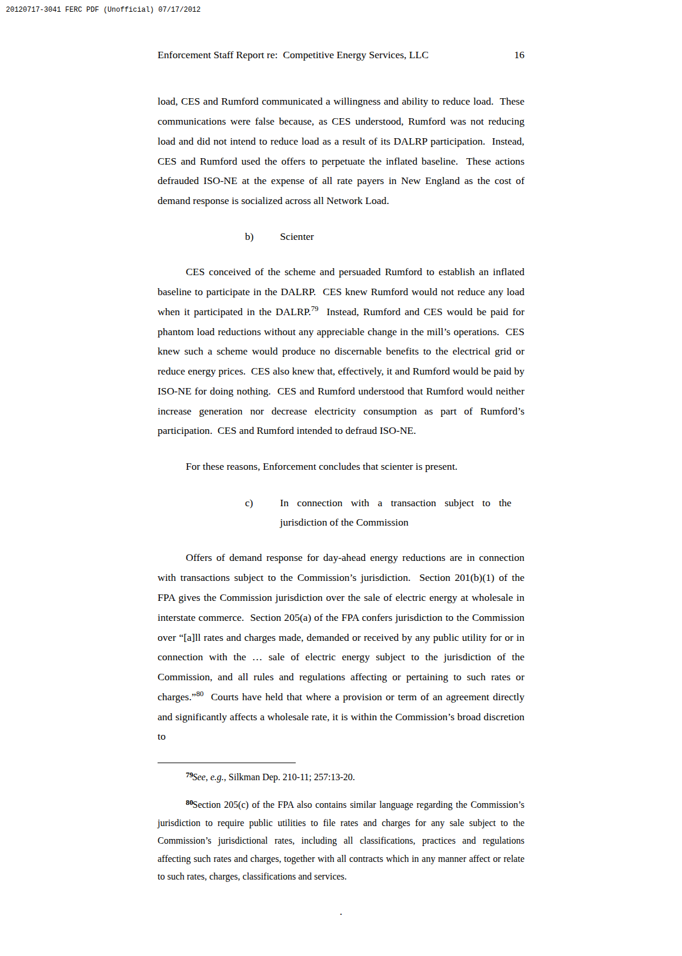20120717-3041 FERC PDF (Unofficial) 07/17/2012
Enforcement Staff Report re: Competitive Energy Services, LLC 16
load, CES and Rumford communicated a willingness and ability to reduce load. These communications were false because, as CES understood, Rumford was not reducing load and did not intend to reduce load as a result of its DALRP participation. Instead, CES and Rumford used the offers to perpetuate the inflated baseline. These actions defrauded ISO-NE at the expense of all rate payers in New England as the cost of demand response is socialized across all Network Load.
b) Scienter
CES conceived of the scheme and persuaded Rumford to establish an inflated baseline to participate in the DALRP. CES knew Rumford would not reduce any load when it participated in the DALRP.79 Instead, Rumford and CES would be paid for phantom load reductions without any appreciable change in the mill’s operations. CES knew such a scheme would produce no discernable benefits to the electrical grid or reduce energy prices. CES also knew that, effectively, it and Rumford would be paid by ISO-NE for doing nothing. CES and Rumford understood that Rumford would neither increase generation nor decrease electricity consumption as part of Rumford’s participation. CES and Rumford intended to defraud ISO-NE.
For these reasons, Enforcement concludes that scienter is present.
c) In connection with a transaction subject to the jurisdiction of the Commission
Offers of demand response for day-ahead energy reductions are in connection with transactions subject to the Commission’s jurisdiction. Section 201(b)(1) of the FPA gives the Commission jurisdiction over the sale of electric energy at wholesale in interstate commerce. Section 205(a) of the FPA confers jurisdiction to the Commission over “[a]ll rates and charges made, demanded or received by any public utility for or in connection with the … sale of electric energy subject to the jurisdiction of the Commission, and all rules and regulations affecting or pertaining to such rates or charges.”80 Courts have held that where a provision or term of an agreement directly and significantly affects a wholesale rate, it is within the Commission’s broad discretion to
79 See, e.g., Silkman Dep. 210-11; 257:13-20.
80 Section 205(c) of the FPA also contains similar language regarding the Commission’s jurisdiction to require public utilities to file rates and charges for any sale subject to the Commission’s jurisdictional rates, including all classifications, practices and regulations affecting such rates and charges, together with all contracts which in any manner affect or relate to such rates, charges, classifications and services.
.